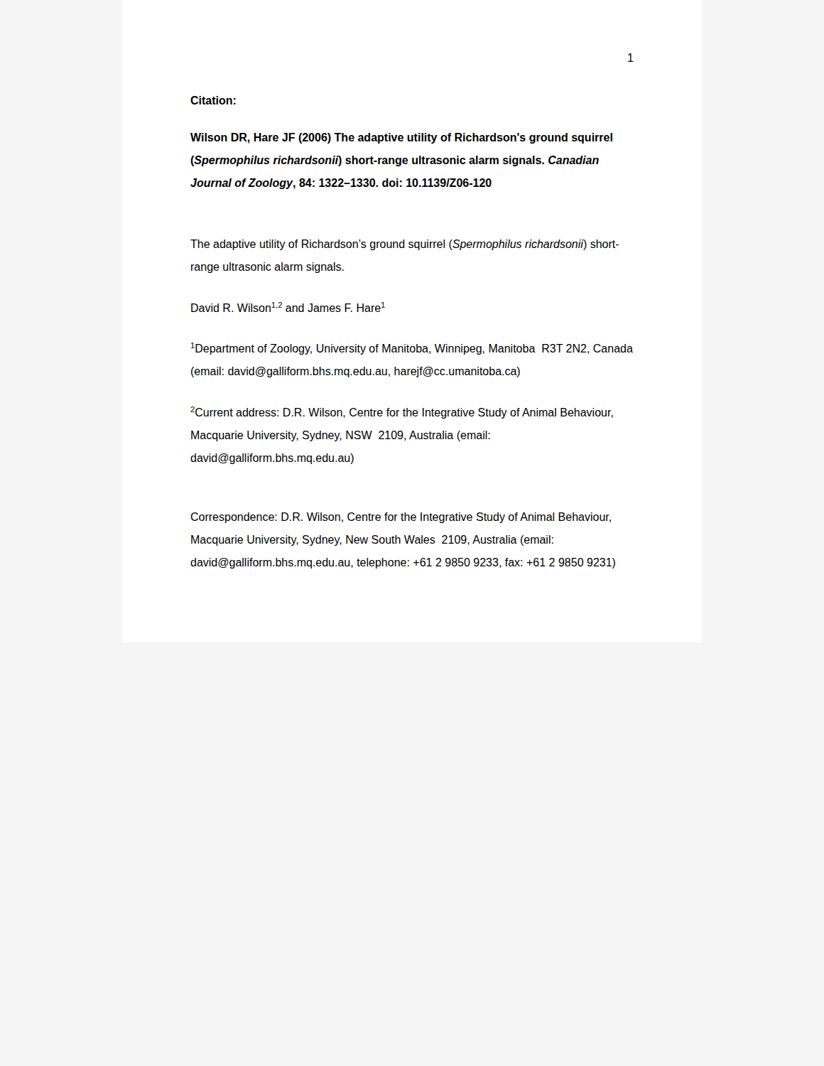1
Citation:
Wilson DR, Hare JF (2006) The adaptive utility of Richardson's ground squirrel (Spermophilus richardsonii) short-range ultrasonic alarm signals. Canadian Journal of Zoology, 84: 1322–1330. doi: 10.1139/Z06-120
The adaptive utility of Richardson’s ground squirrel (Spermophilus richardsonii) short-range ultrasonic alarm signals.
David R. Wilson1,2 and James F. Hare1
1Department of Zoology, University of Manitoba, Winnipeg, Manitoba R3T 2N2, Canada (email: david@galliform.bhs.mq.edu.au, harejf@cc.umanitoba.ca)
2Current address: D.R. Wilson, Centre for the Integrative Study of Animal Behaviour, Macquarie University, Sydney, NSW 2109, Australia (email: david@galliform.bhs.mq.edu.au)
Correspondence: D.R. Wilson, Centre for the Integrative Study of Animal Behaviour, Macquarie University, Sydney, New South Wales 2109, Australia (email: david@galliform.bhs.mq.edu.au, telephone: +61 2 9850 9233, fax: +61 2 9850 9231)